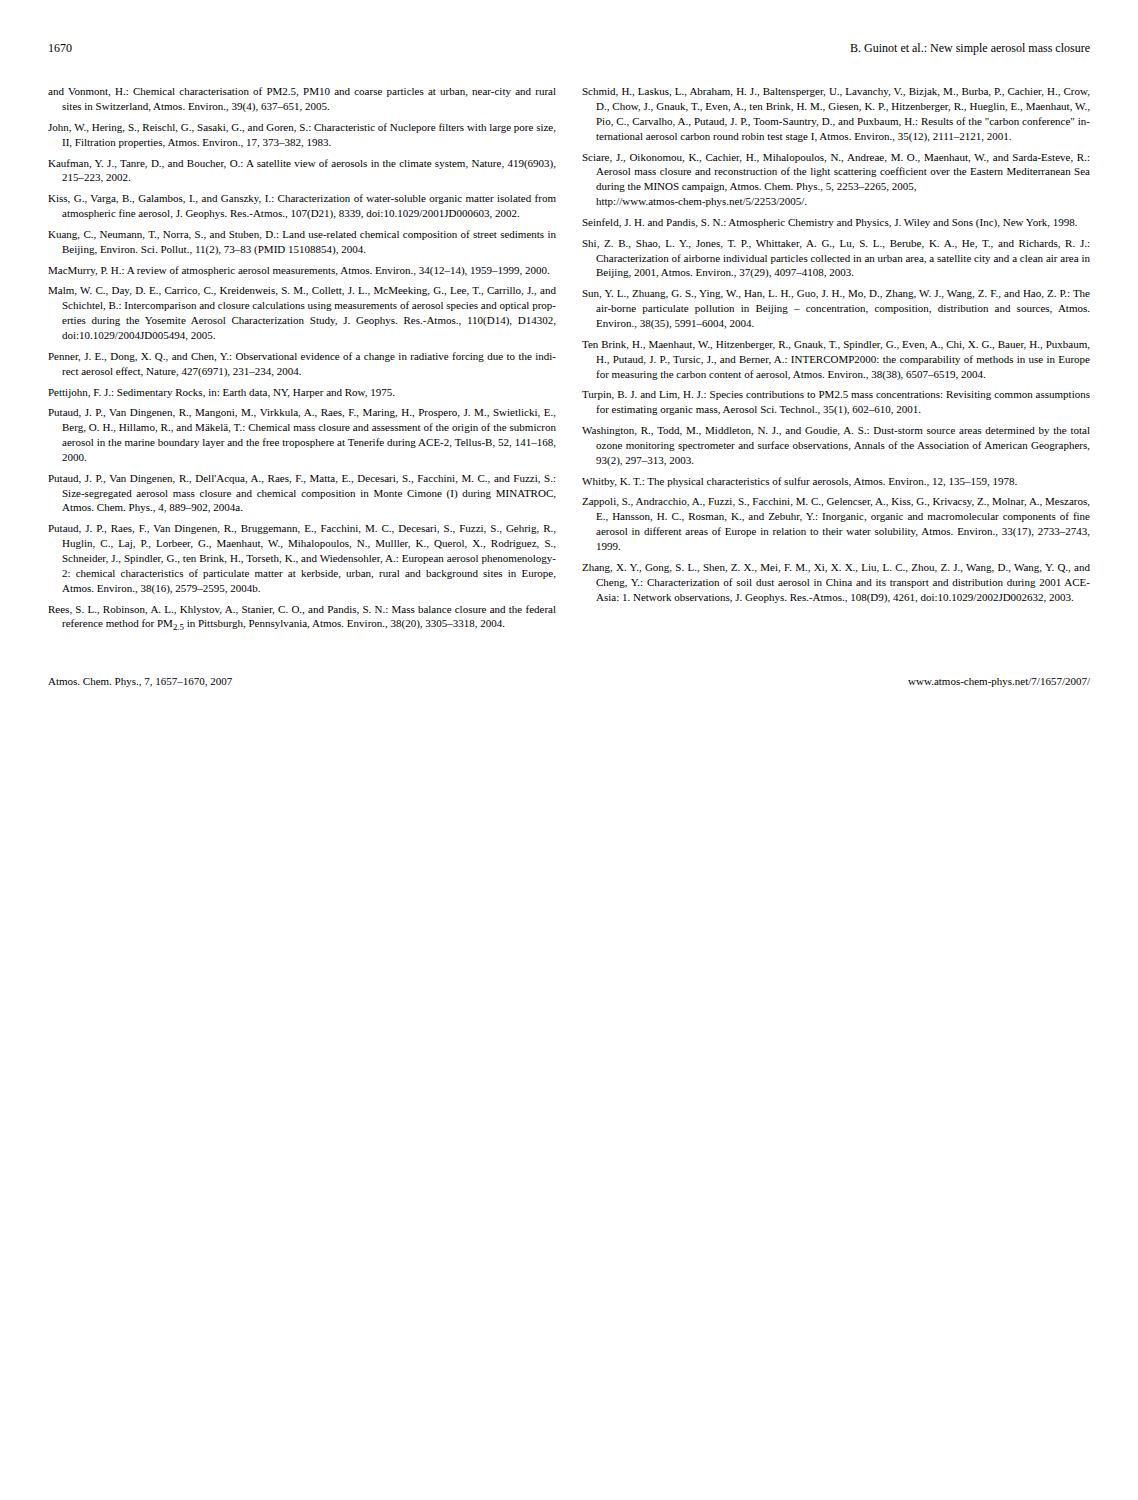1670
B. Guinot et al.: New simple aerosol mass closure
and Vonmont, H.: Chemical characterisation of PM2.5, PM10 and coarse particles at urban, near-city and rural sites in Switzerland, Atmos. Environ., 39(4), 637–651, 2005.
John, W., Hering, S., Reischl, G., Sasaki, G., and Goren, S.: Characteristic of Nuclepore filters with large pore size, II, Filtration properties, Atmos. Environ., 17, 373–382, 1983.
Kaufman, Y. J., Tanre, D., and Boucher, O.: A satellite view of aerosols in the climate system, Nature, 419(6903), 215–223, 2002.
Kiss, G., Varga, B., Galambos, I., and Ganszky, I.: Characterization of water-soluble organic matter isolated from atmospheric fine aerosol, J. Geophys. Res.-Atmos., 107(D21), 8339, doi:10.1029/2001JD000603, 2002.
Kuang, C., Neumann, T., Norra, S., and Stuben, D.: Land use-related chemical composition of street sediments in Beijing, Environ. Sci. Pollut., 11(2), 73–83 (PMID 15108854), 2004.
MacMurry, P. H.: A review of atmospheric aerosol measurements, Atmos. Environ., 34(12–14), 1959–1999, 2000.
Malm, W. C., Day, D. E., Carrico, C., Kreidenweis, S. M., Collett, J. L., McMeeking, G., Lee, T., Carrillo, J., and Schichtel, B.: Intercomparison and closure calculations using measurements of aerosol species and optical properties during the Yosemite Aerosol Characterization Study, J. Geophys. Res.-Atmos., 110(D14), D14302, doi:10.1029/2004JD005494, 2005.
Penner, J. E., Dong, X. Q., and Chen, Y.: Observational evidence of a change in radiative forcing due to the indirect aerosol effect, Nature, 427(6971), 231–234, 2004.
Pettijohn, F. J.: Sedimentary Rocks, in: Earth data, NY, Harper and Row, 1975.
Putaud, J. P., Van Dingenen, R., Mangoni, M., Virkkula, A., Raes, F., Maring, H., Prospero, J. M., Swietlicki, E., Berg, O. H., Hillamo, R., and Mäkelä, T.: Chemical mass closure and assessment of the origin of the submicron aerosol in the marine boundary layer and the free troposphere at Tenerife during ACE-2, Tellus-B, 52, 141–168, 2000.
Putaud, J. P., Van Dingenen, R., Dell'Acqua, A., Raes, F., Matta, E., Decesari, S., Facchini, M. C., and Fuzzi, S.: Size-segregated aerosol mass closure and chemical composition in Monte Cimone (I) during MINATROC, Atmos. Chem. Phys., 4, 889–902, 2004a.
Putaud, J. P., Raes, F., Van Dingenen, R., Bruggemann, E., Facchini, M. C., Decesari, S., Fuzzi, S., Gehrig, R., Huglin, C., Laj, P., Lorbeer, G., Maenhaut, W., Mihalopoulos, N., Mulller, K., Querol, X., Rodriguez, S., Schneider, J., Spindler, G., ten Brink, H., Torseth, K., and Wiedensohler, A.: European aerosol phenomenology-2: chemical characteristics of particulate matter at kerbside, urban, rural and background sites in Europe, Atmos. Environ., 38(16), 2579–2595, 2004b.
Rees, S. L., Robinson, A. L., Khlystov, A., Stanier, C. O., and Pandis, S. N.: Mass balance closure and the federal reference method for PM2.5 in Pittsburgh, Pennsylvania, Atmos. Environ., 38(20), 3305–3318, 2004.
Schmid, H., Laskus, L., Abraham, H. J., Baltensperger, U., Lavanchy, V., Bizjak, M., Burba, P., Cachier, H., Crow, D., Chow, J., Gnauk, T., Even, A., ten Brink, H. M., Giesen, K. P., Hitzenberger, R., Hueglin, E., Maenhaut, W., Pio, C., Carvalho, A., Putaud, J. P., Toom-Sauntry, D., and Puxbaum, H.: Results of the "carbon conference" international aerosol carbon round robin test stage I, Atmos. Environ., 35(12), 2111–2121, 2001.
Sciare, J., Oikonomou, K., Cachier, H., Mihalopoulos, N., Andreae, M. O., Maenhaut, W., and Sarda-Esteve, R.: Aerosol mass closure and reconstruction of the light scattering coefficient over the Eastern Mediterranean Sea during the MINOS campaign, Atmos. Chem. Phys., 5, 2253–2265, 2005,
http://www.atmos-chem-phys.net/5/2253/2005/.
Seinfeld, J. H. and Pandis, S. N.: Atmospheric Chemistry and Physics, J. Wiley and Sons (Inc), New York, 1998.
Shi, Z. B., Shao, L. Y., Jones, T. P., Whittaker, A. G., Lu, S. L., Berube, K. A., He, T., and Richards, R. J.: Characterization of airborne individual particles collected in an urban area, a satellite city and a clean air area in Beijing, 2001, Atmos. Environ., 37(29), 4097–4108, 2003.
Sun, Y. L., Zhuang, G. S., Ying, W., Han, L. H., Guo, J. H., Mo, D., Zhang, W. J., Wang, Z. F., and Hao, Z. P.: The air-borne particulate pollution in Beijing – concentration, composition, distribution and sources, Atmos. Environ., 38(35), 5991–6004, 2004.
Ten Brink, H., Maenhaut, W., Hitzenberger, R., Gnauk, T., Spindler, G., Even, A., Chi, X. G., Bauer, H., Puxbaum, H., Putaud, J. P., Tursic, J., and Berner, A.: INTERCOMP2000: the comparability of methods in use in Europe for measuring the carbon content of aerosol, Atmos. Environ., 38(38), 6507–6519, 2004.
Turpin, B. J. and Lim, H. J.: Species contributions to PM2.5 mass concentrations: Revisiting common assumptions for estimating organic mass, Aerosol Sci. Technol., 35(1), 602–610, 2001.
Washington, R., Todd, M., Middleton, N. J., and Goudie, A. S.: Dust-storm source areas determined by the total ozone monitoring spectrometer and surface observations, Annals of the Association of American Geographers, 93(2), 297–313, 2003.
Whitby, K. T.: The physical characteristics of sulfur aerosols, Atmos. Environ., 12, 135–159, 1978.
Zappoli, S., Andracchio, A., Fuzzi, S., Facchini, M. C., Gelencser, A., Kiss, G., Krivacsy, Z., Molnar, A., Meszaros, E., Hansson, H. C., Rosman, K., and Zebuhr, Y.: Inorganic, organic and macromolecular components of fine aerosol in different areas of Europe in relation to their water solubility, Atmos. Environ., 33(17), 2733–2743, 1999.
Zhang, X. Y., Gong, S. L., Shen, Z. X., Mei, F. M., Xi, X. X., Liu, L. C., Zhou, Z. J., Wang, D., Wang, Y. Q., and Cheng, Y.: Characterization of soil dust aerosol in China and its transport and distribution during 2001 ACE-Asia: 1. Network observations, J. Geophys. Res.-Atmos., 108(D9), 4261, doi:10.1029/2002JD002632, 2003.
Atmos. Chem. Phys., 7, 1657–1670, 2007
www.atmos-chem-phys.net/7/1657/2007/